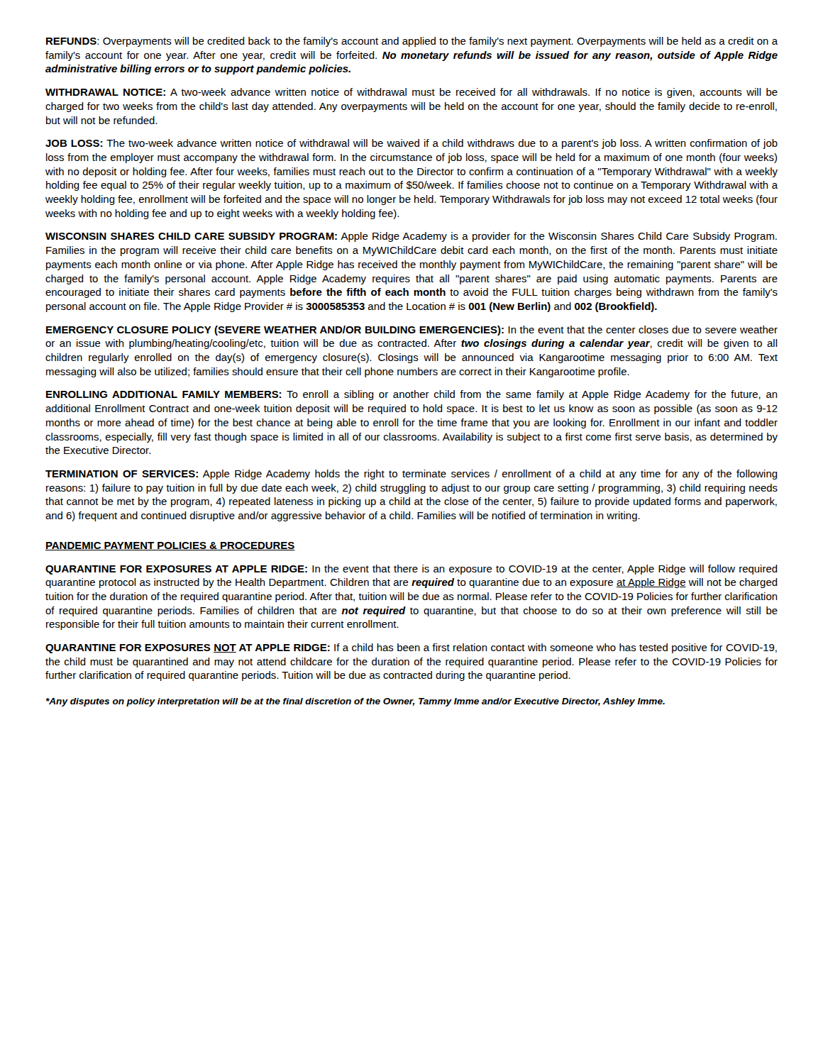Refunds: Overpayments will be credited back to the family's account and applied to the family's next payment. Overpayments will be held as a credit on a family's account for one year. After one year, credit will be forfeited. No monetary refunds will be issued for any reason, outside of Apple Ridge administrative billing errors or to support pandemic policies.
Withdrawal Notice: A two-week advance written notice of withdrawal must be received for all withdrawals. If no notice is given, accounts will be charged for two weeks from the child's last day attended. Any overpayments will be held on the account for one year, should the family decide to re-enroll, but will not be refunded.
Job Loss: The two-week advance written notice of withdrawal will be waived if a child withdraws due to a parent's job loss. A written confirmation of job loss from the employer must accompany the withdrawal form. In the circumstance of job loss, space will be held for a maximum of one month (four weeks) with no deposit or holding fee. After four weeks, families must reach out to the Director to confirm a continuation of a "Temporary Withdrawal" with a weekly holding fee equal to 25% of their regular weekly tuition, up to a maximum of $50/week. If families choose not to continue on a Temporary Withdrawal with a weekly holding fee, enrollment will be forfeited and the space will no longer be held. Temporary Withdrawals for job loss may not exceed 12 total weeks (four weeks with no holding fee and up to eight weeks with a weekly holding fee).
Wisconsin Shares Child Care Subsidy Program: Apple Ridge Academy is a provider for the Wisconsin Shares Child Care Subsidy Program. Families in the program will receive their child care benefits on a MyWIChildCare debit card each month, on the first of the month. Parents must initiate payments each month online or via phone. After Apple Ridge has received the monthly payment from MyWIChildCare, the remaining "parent share" will be charged to the family's personal account. Apple Ridge Academy requires that all "parent shares" are paid using automatic payments. Parents are encouraged to initiate their shares card payments before the fifth of each month to avoid the FULL tuition charges being withdrawn from the family's personal account on file. The Apple Ridge Provider # is 3000585353 and the Location # is 001 (New Berlin) and 002 (Brookfield).
Emergency Closure Policy (Severe Weather and/or Building Emergencies): In the event that the center closes due to severe weather or an issue with plumbing/heating/cooling/etc, tuition will be due as contracted. After two closings during a calendar year, credit will be given to all children regularly enrolled on the day(s) of emergency closure(s). Closings will be announced via Kangarootime messaging prior to 6:00 AM. Text messaging will also be utilized; families should ensure that their cell phone numbers are correct in their Kangarootime profile.
Enrolling Additional Family Members: To enroll a sibling or another child from the same family at Apple Ridge Academy for the future, an additional Enrollment Contract and one-week tuition deposit will be required to hold space. It is best to let us know as soon as possible (as soon as 9-12 months or more ahead of time) for the best chance at being able to enroll for the time frame that you are looking for. Enrollment in our infant and toddler classrooms, especially, fill very fast though space is limited in all of our classrooms. Availability is subject to a first come first serve basis, as determined by the Executive Director.
Termination of Services: Apple Ridge Academy holds the right to terminate services / enrollment of a child at any time for any of the following reasons: 1) failure to pay tuition in full by due date each week, 2) child struggling to adjust to our group care setting / programming, 3) child requiring needs that cannot be met by the program, 4) repeated lateness in picking up a child at the close of the center, 5) failure to provide updated forms and paperwork, and 6) frequent and continued disruptive and/or aggressive behavior of a child. Families will be notified of termination in writing.
Pandemic Payment Policies & Procedures
Quarantine for Exposures at Apple Ridge: In the event that there is an exposure to COVID-19 at the center, Apple Ridge will follow required quarantine protocol as instructed by the Health Department. Children that are required to quarantine due to an exposure at Apple Ridge will not be charged tuition for the duration of the required quarantine period. After that, tuition will be due as normal. Please refer to the COVID-19 Policies for further clarification of required quarantine periods. Families of children that are not required to quarantine, but that choose to do so at their own preference will still be responsible for their full tuition amounts to maintain their current enrollment.
Quarantine for Exposures Not at Apple Ridge: If a child has been a first relation contact with someone who has tested positive for COVID-19, the child must be quarantined and may not attend childcare for the duration of the required quarantine period. Please refer to the COVID-19 Policies for further clarification of required quarantine periods. Tuition will be due as contracted during the quarantine period.
*Any disputes on policy interpretation will be at the final discretion of the Owner, Tammy Imme and/or Executive Director, Ashley Imme.